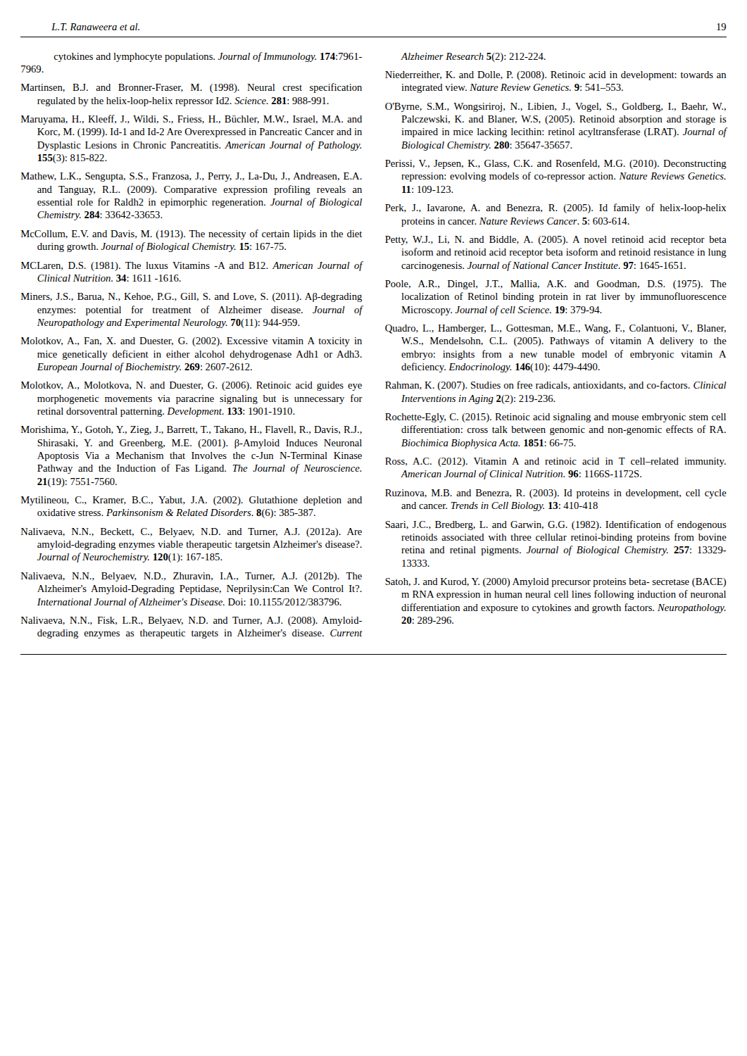L.T. Ranaweera et al.
19
cytokines and lymphocyte populations. Journal of Immunology. 174:7961-7969.
Martinsen, B.J. and Bronner-Fraser, M. (1998). Neural crest specification regulated by the helix-loop-helix repressor Id2. Science. 281: 988-991.
Maruyama, H., Kleeff, J., Wildi, S., Friess, H., Büchler, M.W., Israel, M.A. and Korc, M. (1999). Id-1 and Id-2 Are Overexpressed in Pancreatic Cancer and in Dysplastic Lesions in Chronic Pancreatitis. American Journal of Pathology. 155(3): 815-822.
Mathew, L.K., Sengupta, S.S., Franzosa, J., Perry, J., La-Du, J., Andreasen, E.A. and Tanguay, R.L. (2009). Comparative expression profiling reveals an essential role for Raldh2 in epimorphic regeneration. Journal of Biological Chemistry. 284: 33642-33653.
McCollum, E.V. and Davis, M. (1913). The necessity of certain lipids in the diet during growth. Journal of Biological Chemistry. 15: 167-75.
MCLaren, D.S. (1981). The luxus Vitamins -A and B12. American Journal of Clinical Nutrition. 34: 1611 -1616.
Miners, J.S., Barua, N., Kehoe, P.G., Gill, S. and Love, S. (2011). Aβ-degrading enzymes: potential for treatment of Alzheimer disease. Journal of Neuropathology and Experimental Neurology. 70(11): 944-959.
Molotkov, A., Fan, X. and Duester, G. (2002). Excessive vitamin A toxicity in mice genetically deficient in either alcohol dehydrogenase Adh1 or Adh3. European Journal of Biochemistry. 269: 2607-2612.
Molotkov, A., Molotkova, N. and Duester, G. (2006). Retinoic acid guides eye morphogenetic movements via paracrine signaling but is unnecessary for retinal dorsoventral patterning. Development. 133: 1901-1910.
Morishima, Y., Gotoh, Y., Zieg, J., Barrett, T., Takano, H., Flavell, R., Davis, R.J., Shirasaki, Y. and Greenberg, M.E. (2001). β-Amyloid Induces Neuronal Apoptosis Via a Mechanism that Involves the c-Jun N-Terminal Kinase Pathway and the Induction of Fas Ligand. The Journal of Neuroscience. 21(19): 7551-7560.
Mytilineou, C., Kramer, B.C., Yabut, J.A. (2002). Glutathione depletion and oxidative stress. Parkinsonism & Related Disorders. 8(6): 385-387.
Nalivaeva, N.N., Beckett, C., Belyaev, N.D. and Turner, A.J. (2012a). Are amyloid-degrading enzymes viable therapeutic targetsin Alzheimer's disease?. Journal of Neurochemistry. 120(1): 167-185.
Nalivaeva, N.N., Belyaev, N.D., Zhuravin, I.A., Turner, A.J. (2012b). The Alzheimer's Amyloid-Degrading Peptidase, Neprilysin:Can We Control It?. International Journal of Alzheimer's Disease. Doi: 10.1155/2012/383796.
Nalivaeva, N.N., Fisk, L.R., Belyaev, N.D. and Turner, A.J. (2008). Amyloid-degrading enzymes as therapeutic targets in Alzheimer's disease. Current Alzheimer Research 5(2): 212-224.
Niederreither, K. and Dolle, P. (2008). Retinoic acid in development: towards an integrated view. Nature Review Genetics. 9: 541–553.
O'Byrne, S.M., Wongsiriroj, N., Libien, J., Vogel, S., Goldberg, I., Baehr, W., Palczewski, K. and Blaner, W.S, (2005). Retinoid absorption and storage is impaired in mice lacking lecithin: retinol acyltransferase (LRAT). Journal of Biological Chemistry. 280: 35647-35657.
Perissi, V., Jepsen, K., Glass, C.K. and Rosenfeld, M.G. (2010). Deconstructing repression: evolving models of co-repressor action. Nature Reviews Genetics. 11: 109-123.
Perk, J., Iavarone, A. and Benezra, R. (2005). Id family of helix-loop-helix proteins in cancer. Nature Reviews Cancer. 5: 603-614.
Petty, W.J., Li, N. and Biddle, A. (2005). A novel retinoid acid receptor beta isoform and retinoid acid receptor beta isoform and retinoid resistance in lung carcinogenesis. Journal of National Cancer Institute. 97: 1645-1651.
Poole, A.R., Dingel, J.T., Mallia, A.K. and Goodman, D.S. (1975). The localization of Retinol binding protein in rat liver by immunofluorescence Microscopy. Journal of cell Science. 19: 379-94.
Quadro, L., Hamberger, L., Gottesman, M.E., Wang, F., Colantuoni, V., Blaner, W.S., Mendelsohn, C.L. (2005). Pathways of vitamin A delivery to the embryo: insights from a new tunable model of embryonic vitamin A deficiency. Endocrinology. 146(10): 4479-4490.
Rahman, K. (2007). Studies on free radicals, antioxidants, and co-factors. Clinical Interventions in Aging 2(2): 219-236.
Rochette-Egly, C. (2015). Retinoic acid signaling and mouse embryonic stem cell differentiation: cross talk between genomic and non-genomic effects of RA. Biochimica Biophysica Acta. 1851: 66-75.
Ross, A.C. (2012). Vitamin A and retinoic acid in T cell–related immunity. American Journal of Clinical Nutrition. 96: 1166S-1172S.
Ruzinova, M.B. and Benezra, R. (2003). Id proteins in development, cell cycle and cancer. Trends in Cell Biology. 13: 410-418
Saari, J.C., Bredberg, L. and Garwin, G.G. (1982). Identification of endogenous retinoids associated with three cellular retinoi-binding proteins from bovine retina and retinal pigments. Journal of Biological Chemistry. 257: 13329-13333.
Satoh, J. and Kurod, Y. (2000) Amyloid precursor proteins beta- secretase (BACE) m RNA expression in human neural cell lines following induction of neuronal differentiation and exposure to cytokines and growth factors. Neuropathology. 20: 289-296.